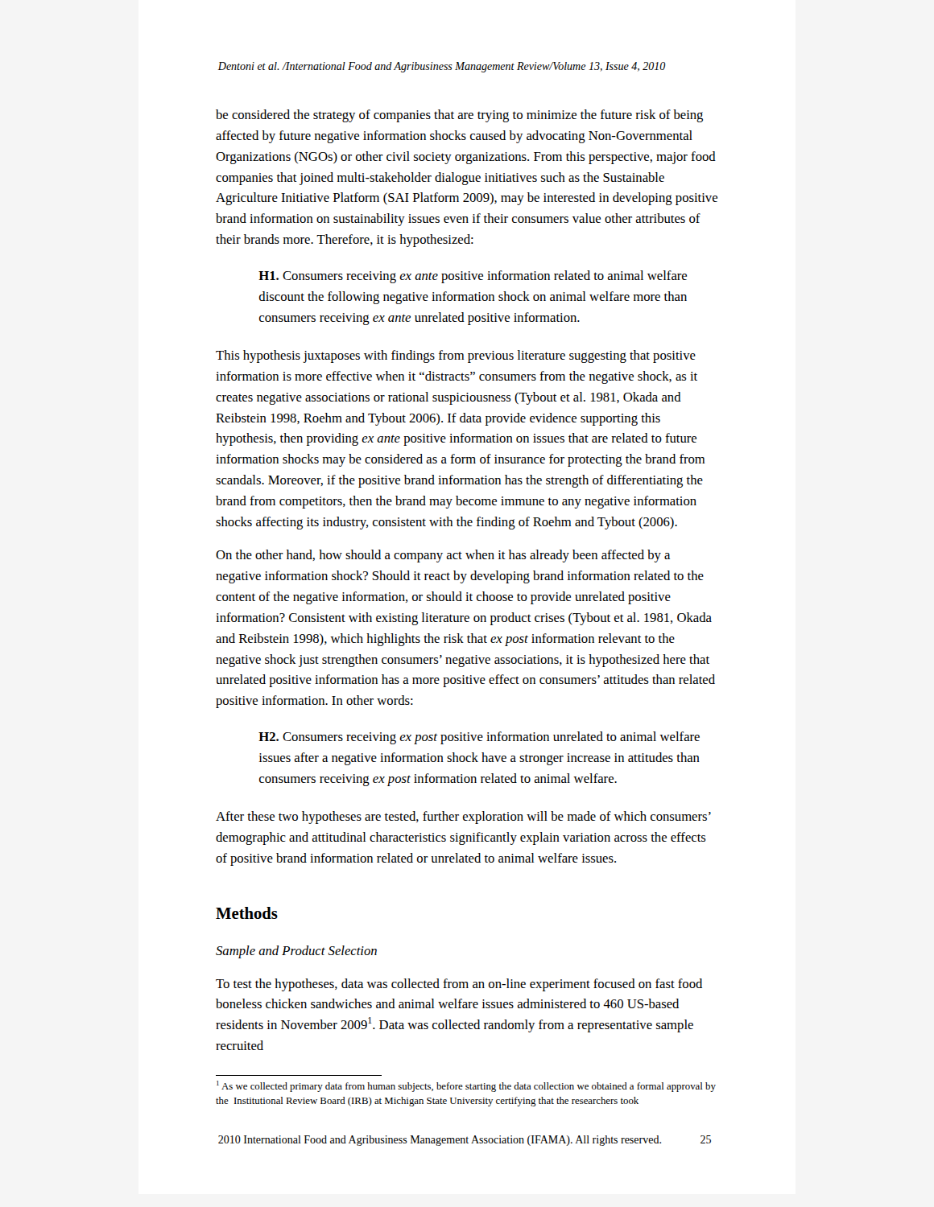Dentoni et al. /International Food and Agribusiness Management Review/Volume 13, Issue 4, 2010
be considered the strategy of companies that are trying to minimize the future risk of being affected by future negative information shocks caused by advocating Non-Governmental Organizations (NGOs) or other civil society organizations. From this perspective, major food companies that joined multi-stakeholder dialogue initiatives such as the Sustainable Agriculture Initiative Platform (SAI Platform 2009), may be interested in developing positive brand information on sustainability issues even if their consumers value other attributes of their brands more. Therefore, it is hypothesized:
H1. Consumers receiving ex ante positive information related to animal welfare discount the following negative information shock on animal welfare more than consumers receiving ex ante unrelated positive information.
This hypothesis juxtaposes with findings from previous literature suggesting that positive information is more effective when it “distracts” consumers from the negative shock, as it creates negative associations or rational suspiciousness (Tybout et al. 1981, Okada and Reibstein 1998, Roehm and Tybout 2006). If data provide evidence supporting this hypothesis, then providing ex ante positive information on issues that are related to future information shocks may be considered as a form of insurance for protecting the brand from scandals. Moreover, if the positive brand information has the strength of differentiating the brand from competitors, then the brand may become immune to any negative information shocks affecting its industry, consistent with the finding of Roehm and Tybout (2006).
On the other hand, how should a company act when it has already been affected by a negative information shock? Should it react by developing brand information related to the content of the negative information, or should it choose to provide unrelated positive information? Consistent with existing literature on product crises (Tybout et al. 1981, Okada and Reibstein 1998), which highlights the risk that ex post information relevant to the negative shock just strengthen consumers’ negative associations, it is hypothesized here that unrelated positive information has a more positive effect on consumers’ attitudes than related positive information. In other words:
H2. Consumers receiving ex post positive information unrelated to animal welfare issues after a negative information shock have a stronger increase in attitudes than consumers receiving ex post information related to animal welfare.
After these two hypotheses are tested, further exploration will be made of which consumers’ demographic and attitudinal characteristics significantly explain variation across the effects of positive brand information related or unrelated to animal welfare issues.
Methods
Sample and Product Selection
To test the hypotheses, data was collected from an on-line experiment focused on fast food boneless chicken sandwiches and animal welfare issues administered to 460 US-based residents in November 20091. Data was collected randomly from a representative sample recruited
1 As we collected primary data from human subjects, before starting the data collection we obtained a formal approval by the Institutional Review Board (IRB) at Michigan State University certifying that the researchers took
2010 International Food and Agribusiness Management Association (IFAMA). All rights reserved. 25